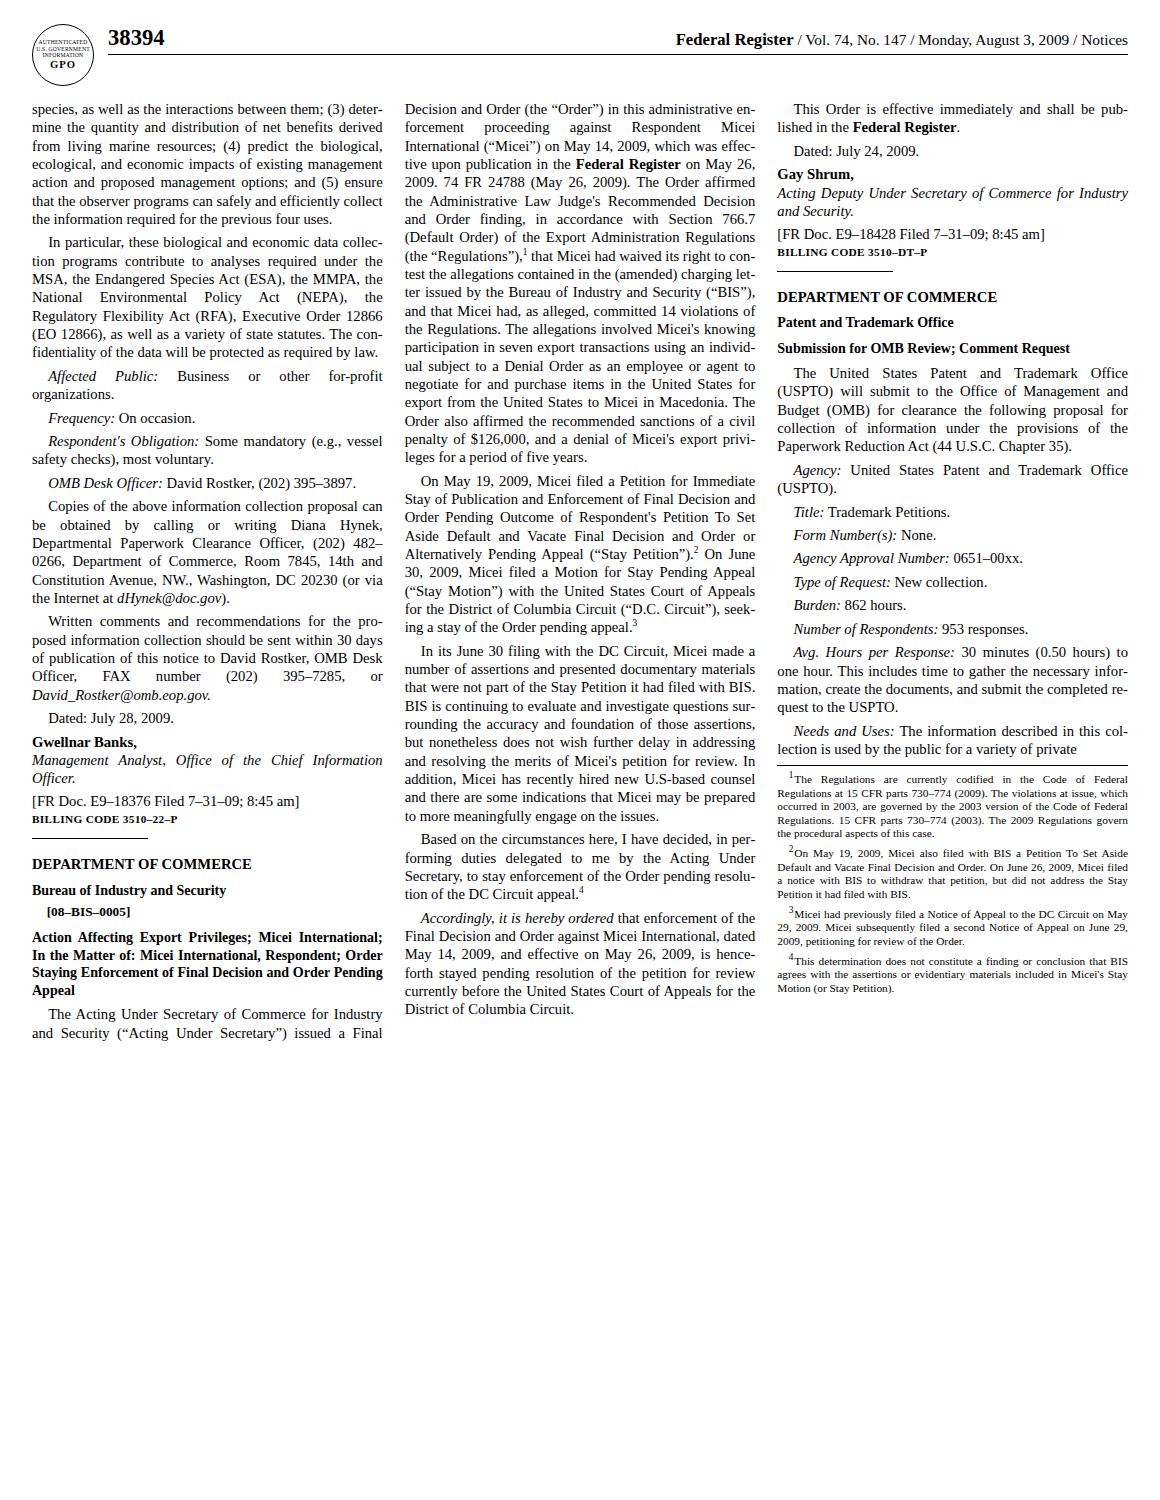AUTHENTICATED
U.S. GOVERNMENT
INFORMATION
GPO
38394 Federal Register / Vol. 74, No. 147 / Monday, August 3, 2009 / Notices
species, as well as the interactions between them; (3) determine the quantity and distribution of net benefits derived from living marine resources; (4) predict the biological, ecological, and economic impacts of existing management action and proposed management options; and (5) ensure that the observer programs can safely and efficiently collect the information required for the previous four uses.
In particular, these biological and economic data collection programs contribute to analyses required under the MSA, the Endangered Species Act (ESA), the MMPA, the National Environmental Policy Act (NEPA), the Regulatory Flexibility Act (RFA), Executive Order 12866 (EO 12866), as well as a variety of state statutes. The confidentiality of the data will be protected as required by law.
Affected Public: Business or other for-profit organizations.
Frequency: On occasion.
Respondent's Obligation: Some mandatory (e.g., vessel safety checks), most voluntary.
OMB Desk Officer: David Rostker, (202) 395–3897.
Copies of the above information collection proposal can be obtained by calling or writing Diana Hynek, Departmental Paperwork Clearance Officer, (202) 482–0266, Department of Commerce, Room 7845, 14th and Constitution Avenue, NW., Washington, DC 20230 (or via the Internet at dHynek@doc.gov).
Written comments and recommendations for the proposed information collection should be sent within 30 days of publication of this notice to David Rostker, OMB Desk Officer, FAX number (202) 395–7285, or David_Rostker@omb.eop.gov.
Dated: July 28, 2009.
Gwellnar Banks,
Management Analyst, Office of the Chief Information Officer.
[FR Doc. E9–18376 Filed 7–31–09; 8:45 am]
BILLING CODE 3510–22–P
DEPARTMENT OF COMMERCE
Bureau of Industry and Security
[08–BIS–0005]
Action Affecting Export Privileges; Micei International; In the Matter of: Micei International, Respondent; Order Staying Enforcement of Final Decision and Order Pending Appeal
The Acting Under Secretary of Commerce for Industry and Security (“Acting Under Secretary”) issued a Final Decision and Order (the “Order”) in this administrative enforcement proceeding against Respondent Micei International (“Micei”) on May 14, 2009, which was effective upon publication in the Federal Register on May 26, 2009. 74 FR 24788 (May 26, 2009). The Order affirmed the Administrative Law Judge's Recommended Decision and Order finding, in accordance with Section 766.7 (Default Order) of the Export Administration Regulations (the “Regulations”),1 that Micei had waived its right to contest the allegations contained in the (amended) charging letter issued by the Bureau of Industry and Security (“BIS”), and that Micei had, as alleged, committed 14 violations of the Regulations. The allegations involved Micei's knowing participation in seven export transactions using an individual subject to a Denial Order as an employee or agent to negotiate for and purchase items in the United States for export from the United States to Micei in Macedonia. The Order also affirmed the recommended sanctions of a civil penalty of $126,000, and a denial of Micei's export privileges for a period of five years.
On May 19, 2009, Micei filed a Petition for Immediate Stay of Publication and Enforcement of Final Decision and Order Pending Outcome of Respondent's Petition To Set Aside Default and Vacate Final Decision and Order or Alternatively Pending Appeal (“Stay Petition”).2 On June 30, 2009, Micei filed a Motion for Stay Pending Appeal (“Stay Motion”) with the United States Court of Appeals for the District of Columbia Circuit (“D.C. Circuit”), seeking a stay of the Order pending appeal.3
In its June 30 filing with the DC Circuit, Micei made a number of assertions and presented documentary materials that were not part of the Stay Petition it had filed with BIS. BIS is continuing to evaluate and investigate questions surrounding the accuracy and foundation of those assertions, but nonetheless does not wish further delay in addressing and resolving the merits of Micei's petition for review. In addition, Micei has recently hired new U.S-based counsel and there are some indications that Micei may be prepared to more meaningfully engage on the issues.
Based on the circumstances here, I have decided, in performing duties delegated to me by the Acting Under Secretary, to stay enforcement of the Order pending resolution of the DC Circuit appeal.4
Accordingly, it is hereby ordered that enforcement of the Final Decision and Order against Micei International, dated May 14, 2009, and effective on May 26, 2009, is henceforth stayed pending resolution of the petition for review currently before the United States Court of Appeals for the District of Columbia Circuit.
This Order is effective immediately and shall be published in the Federal Register.
Dated: July 24, 2009.
Gay Shrum,
Acting Deputy Under Secretary of Commerce for Industry and Security.
[FR Doc. E9–18428 Filed 7–31–09; 8:45 am]
BILLING CODE 3510–DT–P
DEPARTMENT OF COMMERCE
Patent and Trademark Office
Submission for OMB Review; Comment Request
The United States Patent and Trademark Office (USPTO) will submit to the Office of Management and Budget (OMB) for clearance the following proposal for collection of information under the provisions of the Paperwork Reduction Act (44 U.S.C. Chapter 35).
Agency: United States Patent and Trademark Office (USPTO).
Title: Trademark Petitions.
Form Number(s): None.
Agency Approval Number: 0651–00xx.
Type of Request: New collection.
Burden: 862 hours.
Number of Respondents: 953 responses.
Avg. Hours per Response: 30 minutes (0.50 hours) to one hour. This includes time to gather the necessary information, create the documents, and submit the completed request to the USPTO.
Needs and Uses: The information described in this collection is used by the public for a variety of private
1 The Regulations are currently codified in the Code of Federal Regulations at 15 CFR parts 730–774 (2009). The violations at issue, which occurred in 2003, are governed by the 2003 version of the Code of Federal Regulations. 15 CFR parts 730–774 (2003). The 2009 Regulations govern the procedural aspects of this case.
2 On May 19, 2009, Micei also filed with BIS a Petition To Set Aside Default and Vacate Final Decision and Order. On June 26, 2009, Micei filed a notice with BIS to withdraw that petition, but did not address the Stay Petition it had filed with BIS.
3 Micei had previously filed a Notice of Appeal to the DC Circuit on May 29, 2009. Micei subsequently filed a second Notice of Appeal on June 29, 2009, petitioning for review of the Order.
4 This determination does not constitute a finding or conclusion that BIS agrees with the assertions or evidentiary materials included in Micei's Stay Motion (or Stay Petition).